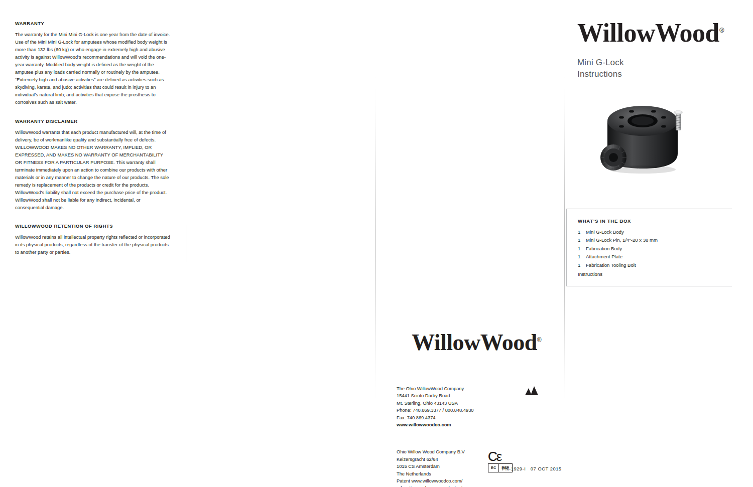Warranty
The warranty for the Mini Mini G-Lock is one year from the date of invoice. Use of the Mini Mini G-Lock for amputees whose modified body weight is more than 132 lbs (60 kg) or who engage in extremely high and abusive activity is against WillowWood’s recommendations and will void the one-year warranty. Modified body weight is defined as the weight of the amputee plus any loads carried normally or routinely by the amputee. “Extremely high and abusive activities” are defined as activities such as skydiving, karate, and judo; activities that could result in injury to an individual’s natural limb; and activities that expose the prosthesis to corrosives such as salt water.
Warranty Disclaimer
WillowWood warrants that each product manufactured will, at the time of delivery, be of workmanlike quality and substantially free of defects. WILLOWWOOD MAKES NO OTHER WARRANTY, IMPLIED, OR EXPRESSED, AND MAKES NO WARRANTY OF MERCHANTABILITY OR FITNESS FOR A PARTICULAR PURPOSE. This warranty shall terminate immediately upon an action to combine our products with other materials or in any manner to change the nature of our products. The sole remedy is replacement of the products or credit for the products. WillowWood’s liability shall not exceed the purchase price of the product. WillowWood shall not be liable for any indirect, incidental, or consequential damage.
WillowWood Retention of Rights
WillowWood retains all intellectual property rights reflected or incorporated in its physical products, regardless of the transfer of the physical products to another party or parties.
WillowWood®
The Ohio WillowWood Company
15441 Scioto Darby Road
Mt. Sterling, Ohio 43143 USA
Phone: 740.869.3377 / 800.848.4930
Fax: 740.869.4374
www.willowwoodco.com
C    Cε
EC REP
Ohio Willow Wood Company B.V
Keizersgracht 62/64
1015 CS Amsterdam
The Netherlands
Patent www.willowwoodco.com/
education-and-resources/patents
PN-1929-I 07 OCT 2015
WillowWood®
Mini G-Lock
Instructions
What’s in the Box
1 Mini G-Lock Body
1 Mini G-Lock Pin, 1/4"-20 x 38 mm
1 Fabrication Body
1 Attachment Plate
1 Fabrication Tooling Bolt
Instructions